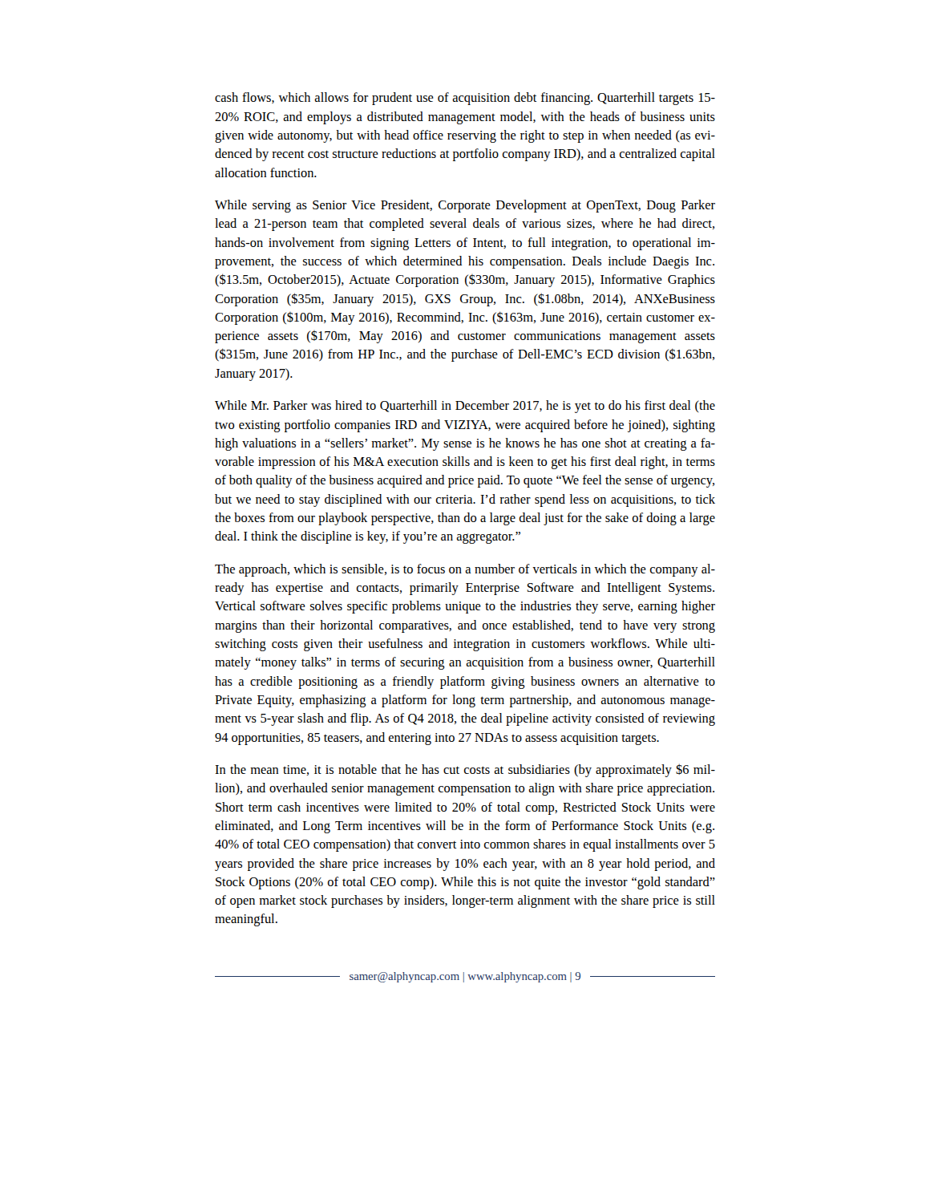cash flows, which allows for prudent use of acquisition debt financing. Quarterhill targets 15-20% ROIC, and employs a distributed management model, with the heads of business units given wide autonomy, but with head office reserving the right to step in when needed (as evidenced by recent cost structure reductions at portfolio company IRD), and a centralized capital allocation function.
While serving as Senior Vice President, Corporate Development at OpenText, Doug Parker lead a 21-person team that completed several deals of various sizes, where he had direct, hands-on involvement from signing Letters of Intent, to full integration, to operational improvement, the success of which determined his compensation. Deals include Daegis Inc. ($13.5m, October2015), Actuate Corporation ($330m, January 2015), Informative Graphics Corporation ($35m, January 2015), GXS Group, Inc. ($1.08bn, 2014), ANXeBusiness Corporation ($100m, May 2016), Recommind, Inc. ($163m, June 2016), certain customer experience assets ($170m, May 2016) and customer communications management assets ($315m, June 2016) from HP Inc., and the purchase of Dell-EMC’s ECD division ($1.63bn, January 2017).
While Mr. Parker was hired to Quarterhill in December 2017, he is yet to do his first deal (the two existing portfolio companies IRD and VIZIYA, were acquired before he joined), sighting high valuations in a “sellers’ market”. My sense is he knows he has one shot at creating a favorable impression of his M&A execution skills and is keen to get his first deal right, in terms of both quality of the business acquired and price paid. To quote “We feel the sense of urgency, but we need to stay disciplined with our criteria. I’d rather spend less on acquisitions, to tick the boxes from our playbook perspective, than do a large deal just for the sake of doing a large deal. I think the discipline is key, if you’re an aggregator.”
The approach, which is sensible, is to focus on a number of verticals in which the company already has expertise and contacts, primarily Enterprise Software and Intelligent Systems. Vertical software solves specific problems unique to the industries they serve, earning higher margins than their horizontal comparatives, and once established, tend to have very strong switching costs given their usefulness and integration in customers workflows. While ultimately “money talks” in terms of securing an acquisition from a business owner, Quarterhill has a credible positioning as a friendly platform giving business owners an alternative to Private Equity, emphasizing a platform for long term partnership, and autonomous management vs 5-year slash and flip. As of Q4 2018, the deal pipeline activity consisted of reviewing 94 opportunities, 85 teasers, and entering into 27 NDAs to assess acquisition targets.
In the mean time, it is notable that he has cut costs at subsidiaries (by approximately $6 million), and overhauled senior management compensation to align with share price appreciation. Short term cash incentives were limited to 20% of total comp, Restricted Stock Units were eliminated, and Long Term incentives will be in the form of Performance Stock Units (e.g. 40% of total CEO compensation) that convert into common shares in equal installments over 5 years provided the share price increases by 10% each year, with an 8 year hold period, and Stock Options (20% of total CEO comp). While this is not quite the investor “gold standard” of open market stock purchases by insiders, longer-term alignment with the share price is still meaningful.
samer@alphyncap.com | www.alphyncap.com | 9